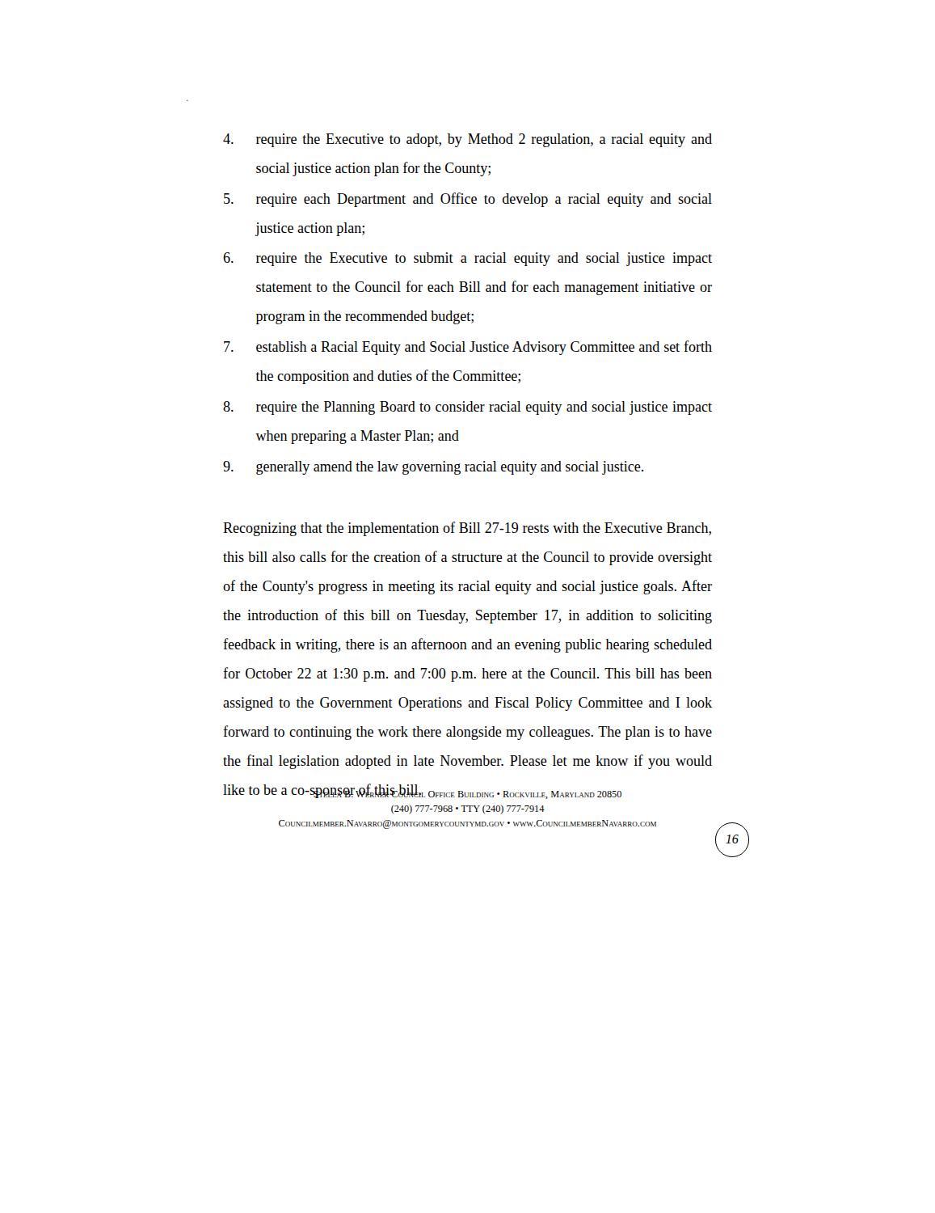.
4. require the Executive to adopt, by Method 2 regulation, a racial equity and social justice action plan for the County;
5. require each Department and Office to develop a racial equity and social justice action plan;
6. require the Executive to submit a racial equity and social justice impact statement to the Council for each Bill and for each management initiative or program in the recommended budget;
7. establish a Racial Equity and Social Justice Advisory Committee and set forth the composition and duties of the Committee;
8. require the Planning Board to consider racial equity and social justice impact when preparing a Master Plan; and
9. generally amend the law governing racial equity and social justice.
Recognizing that the implementation of Bill 27-19 rests with the Executive Branch, this bill also calls for the creation of a structure at the Council to provide oversight of the County's progress in meeting its racial equity and social justice goals. After the introduction of this bill on Tuesday, September 17, in addition to soliciting feedback in writing, there is an afternoon and an evening public hearing scheduled for October 22 at 1:30 p.m. and 7:00 p.m. here at the Council. This bill has been assigned to the Government Operations and Fiscal Policy Committee and I look forward to continuing the work there alongside my colleagues. The plan is to have the final legislation adopted in late November. Please let me know if you would like to be a co-sponsor of this bill.
Stella B. Werner Council Office Building • Rockville, Maryland 20850
(240) 777-7968 • TTY (240) 777-7914
Councilmember.Navarro@montgomerycountymd.gov • www.CouncilmemberNavarro.com
16